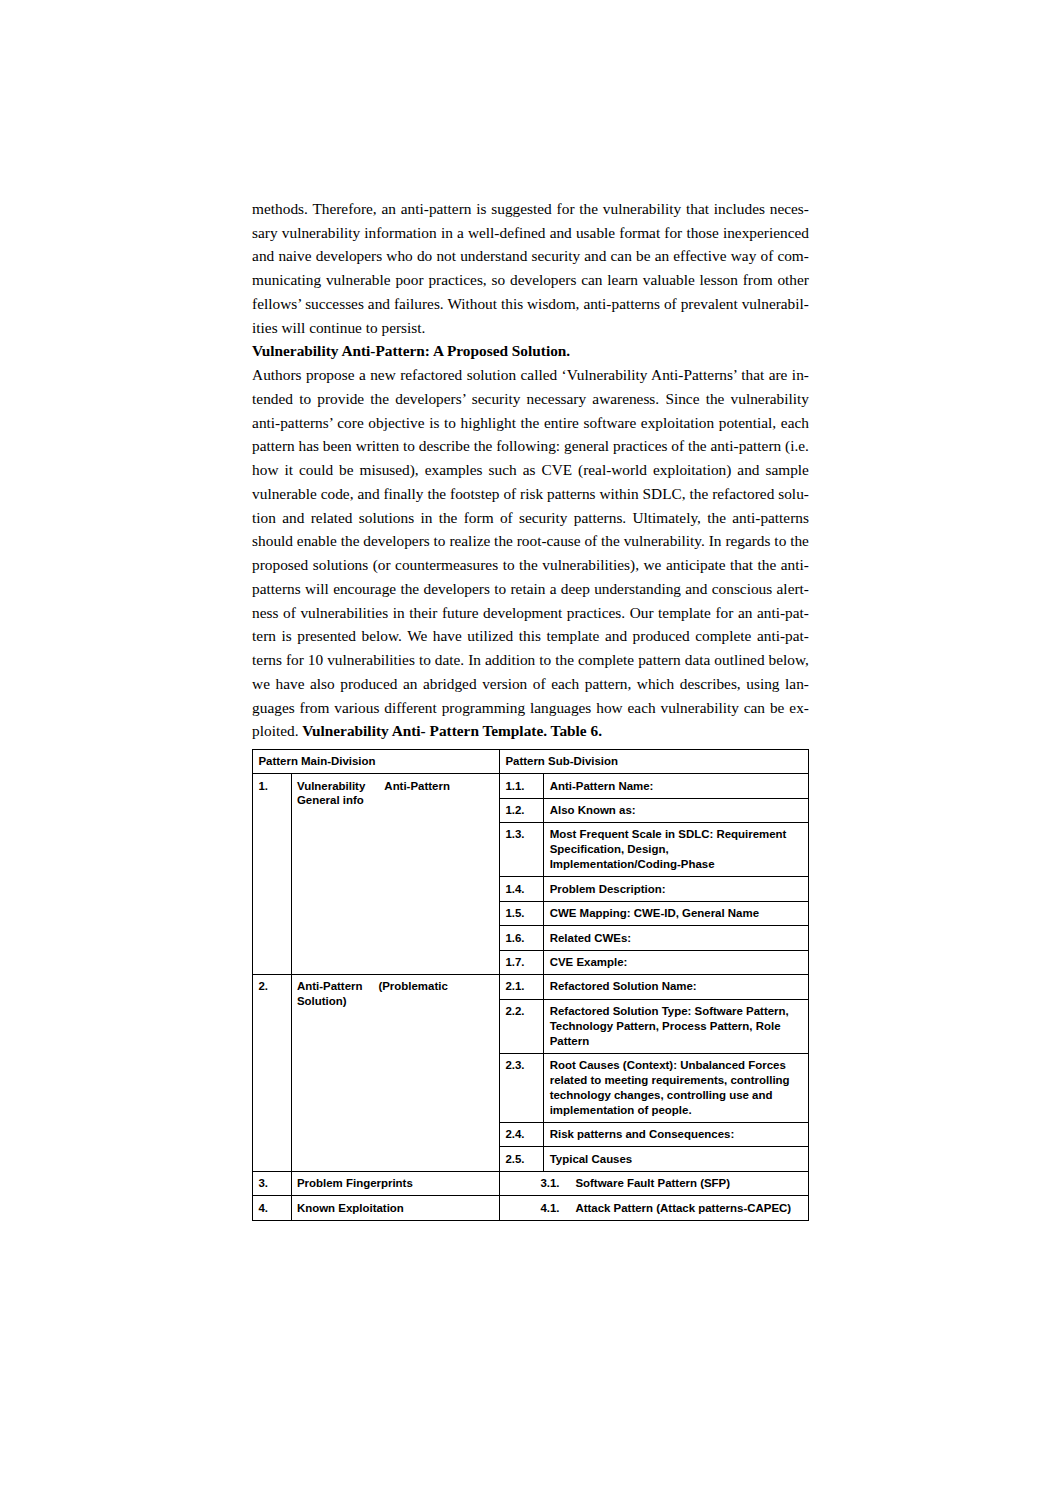methods. Therefore, an anti-pattern is suggested for the vulnerability that includes necessary vulnerability information in a well-defined and usable format for those inexperienced and naive developers who do not understand security and can be an effective way of communicating vulnerable poor practices, so developers can learn valuable lesson from other fellows’ successes and failures. Without this wisdom, anti-patterns of prevalent vulnerabilities will continue to persist.
Vulnerability Anti-Pattern: A Proposed Solution.
Authors propose a new refactored solution called ‘Vulnerability Anti-Patterns’ that are intended to provide the developers’ security necessary awareness. Since the vulnerability anti-patterns’ core objective is to highlight the entire software exploitation potential, each pattern has been written to describe the following: general practices of the anti-pattern (i.e. how it could be misused), examples such as CVE (real-world exploitation) and sample vulnerable code, and finally the footstep of risk patterns within SDLC, the refactored solution and related solutions in the form of security patterns. Ultimately, the anti-patterns should enable the developers to realize the root-cause of the vulnerability. In regards to the proposed solutions (or countermeasures to the vulnerabilities), we anticipate that the anti-patterns will encourage the developers to retain a deep understanding and conscious alertness of vulnerabilities in their future development practices. Our template for an anti-pattern is presented below. We have utilized this template and produced complete anti-patterns for 10 vulnerabilities to date. In addition to the complete pattern data outlined below, we have also produced an abridged version of each pattern, which describes, using languages from various different programming languages how each vulnerability can be exploited. Vulnerability Anti- Pattern Template. Table 6.
| Pattern Main-Division | Pattern Sub-Division |
| 1. | Vulnerability Anti-Pattern General info | 1.1. | Anti-Pattern Name: |
| 1.2. | Also Known as: |
| 1.3. | Most Frequent Scale in SDLC: Requirement Specification, Design, Implementation/Coding-Phase |
| 1.4. | Problem Description: |
| 1.5. | CWE Mapping: CWE-ID, General Name |
| 1.6. | Related CWEs: |
| 1.7. | CVE Example: |
| 2. | Anti-Pattern (Problematic Solution) | 2.1. | Refactored Solution Name: |
| 2.2. | Refactored Solution Type: Software Pattern, Technology Pattern, Process Pattern, Role Pattern |
| 2.3. | Root Causes (Context): Unbalanced Forces related to meeting requirements, controlling technology changes, controlling use and implementation of people. |
| 2.4. | Risk patterns and Consequences: |
| 2.5. | Typical Causes |
| 3. | Problem Fingerprints | 3.1. Software Fault Pattern (SFP) |
| 4. | Known Exploitation | 4.1. Attack Pattern (Attack patterns-CAPEC) |